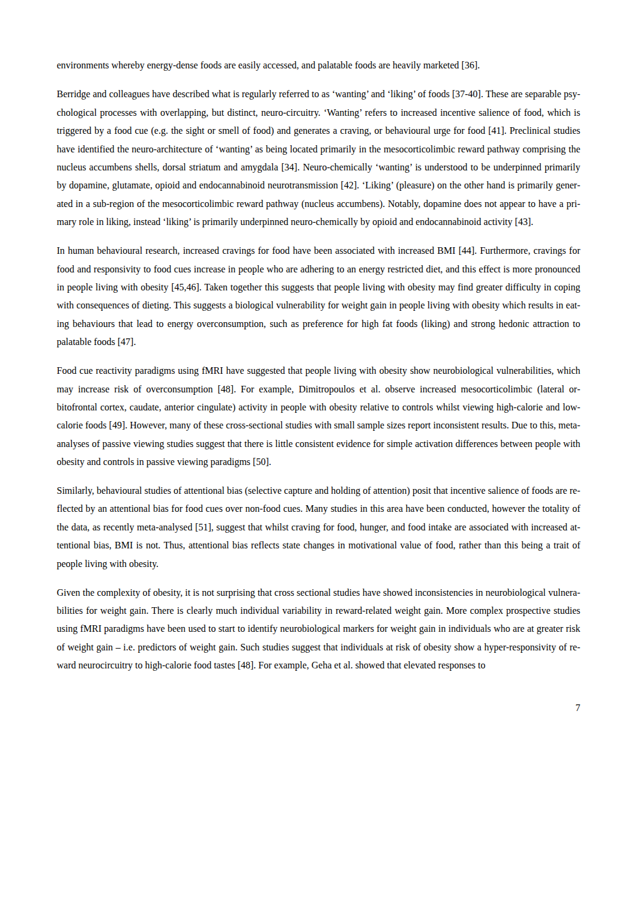environments whereby energy-dense foods are easily accessed, and palatable foods are heavily marketed [36].
Berridge and colleagues have described what is regularly referred to as ‘wanting’ and ‘liking’ of foods [37-40]. These are separable psychological processes with overlapping, but distinct, neuro-circuitry. ‘Wanting’ refers to increased incentive salience of food, which is triggered by a food cue (e.g. the sight or smell of food) and generates a craving, or behavioural urge for food [41]. Preclinical studies have identified the neuro-architecture of ‘wanting’ as being located primarily in the mesocorticolimbic reward pathway comprising the nucleus accumbens shells, dorsal striatum and amygdala [34]. Neuro-chemically ‘wanting’ is understood to be underpinned primarily by dopamine, glutamate, opioid and endocannabinoid neurotransmission [42]. ‘Liking’ (pleasure) on the other hand is primarily generated in a sub-region of the mesocorticolimbic reward pathway (nucleus accumbens). Notably, dopamine does not appear to have a primary role in liking, instead ‘liking’ is primarily underpinned neuro-chemically by opioid and endocannabinoid activity [43].
In human behavioural research, increased cravings for food have been associated with increased BMI [44]. Furthermore, cravings for food and responsivity to food cues increase in people who are adhering to an energy restricted diet, and this effect is more pronounced in people living with obesity [45,46]. Taken together this suggests that people living with obesity may find greater difficulty in coping with consequences of dieting. This suggests a biological vulnerability for weight gain in people living with obesity which results in eating behaviours that lead to energy overconsumption, such as preference for high fat foods (liking) and strong hedonic attraction to palatable foods [47].
Food cue reactivity paradigms using fMRI have suggested that people living with obesity show neurobiological vulnerabilities, which may increase risk of overconsumption [48]. For example, Dimitropoulos et al. observe increased mesocorticolimbic (lateral orbitofrontal cortex, caudate, anterior cingulate) activity in people with obesity relative to controls whilst viewing high-calorie and low-calorie foods [49]. However, many of these cross-sectional studies with small sample sizes report inconsistent results. Due to this, meta-analyses of passive viewing studies suggest that there is little consistent evidence for simple activation differences between people with obesity and controls in passive viewing paradigms [50].
Similarly, behavioural studies of attentional bias (selective capture and holding of attention) posit that incentive salience of foods are reflected by an attentional bias for food cues over non-food cues. Many studies in this area have been conducted, however the totality of the data, as recently meta-analysed [51], suggest that whilst craving for food, hunger, and food intake are associated with increased attentional bias, BMI is not. Thus, attentional bias reflects state changes in motivational value of food, rather than this being a trait of people living with obesity.
Given the complexity of obesity, it is not surprising that cross sectional studies have showed inconsistencies in neurobiological vulnerabilities for weight gain. There is clearly much individual variability in reward-related weight gain. More complex prospective studies using fMRI paradigms have been used to start to identify neurobiological markers for weight gain in individuals who are at greater risk of weight gain – i.e. predictors of weight gain. Such studies suggest that individuals at risk of obesity show a hyper-responsivity of reward neurocircuitry to high-calorie food tastes [48]. For example, Geha et al. showed that elevated responses to
7